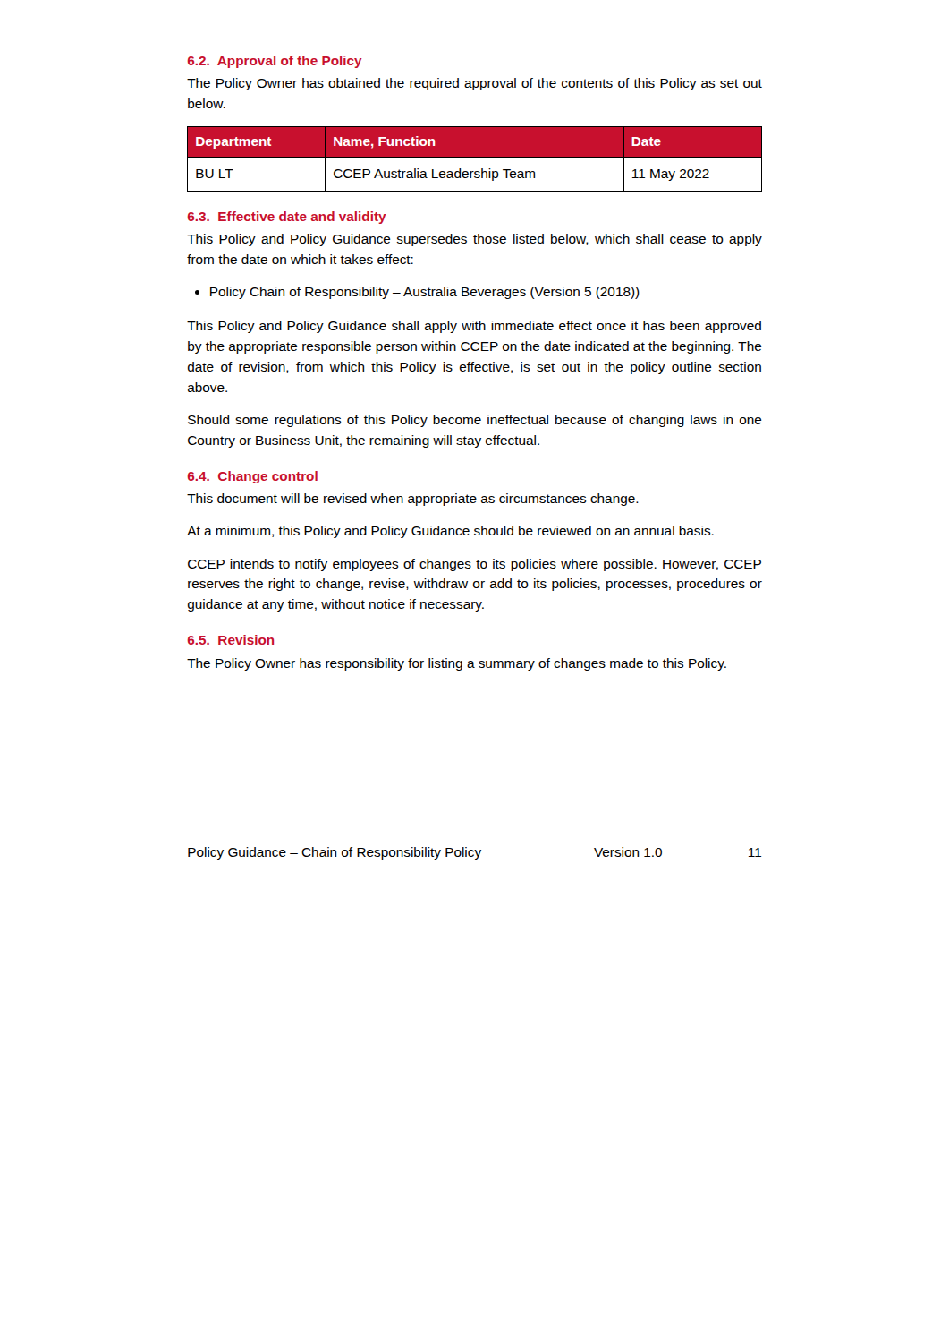6.2. Approval of the Policy
The Policy Owner has obtained the required approval of the contents of this Policy as set out below.
| Department | Name, Function | Date |
| --- | --- | --- |
| BU LT | CCEP Australia Leadership Team | 11 May 2022 |
6.3. Effective date and validity
This Policy and Policy Guidance supersedes those listed below, which shall cease to apply from the date on which it takes effect:
Policy Chain of Responsibility – Australia Beverages (Version 5 (2018))
This Policy and Policy Guidance shall apply with immediate effect once it has been approved by the appropriate responsible person within CCEP on the date indicated at the beginning. The date of revision, from which this Policy is effective, is set out in the policy outline section above.
Should some regulations of this Policy become ineffectual because of changing laws in one Country or Business Unit, the remaining will stay effectual.
6.4. Change control
This document will be revised when appropriate as circumstances change.
At a minimum, this Policy and Policy Guidance should be reviewed on an annual basis.
CCEP intends to notify employees of changes to its policies where possible. However, CCEP reserves the right to change, revise, withdraw or add to its policies, processes, procedures or guidance at any time, without notice if necessary.
6.5. Revision
The Policy Owner has responsibility for listing a summary of changes made to this Policy.
Policy Guidance – Chain of Responsibility Policy
Version 1.0
11